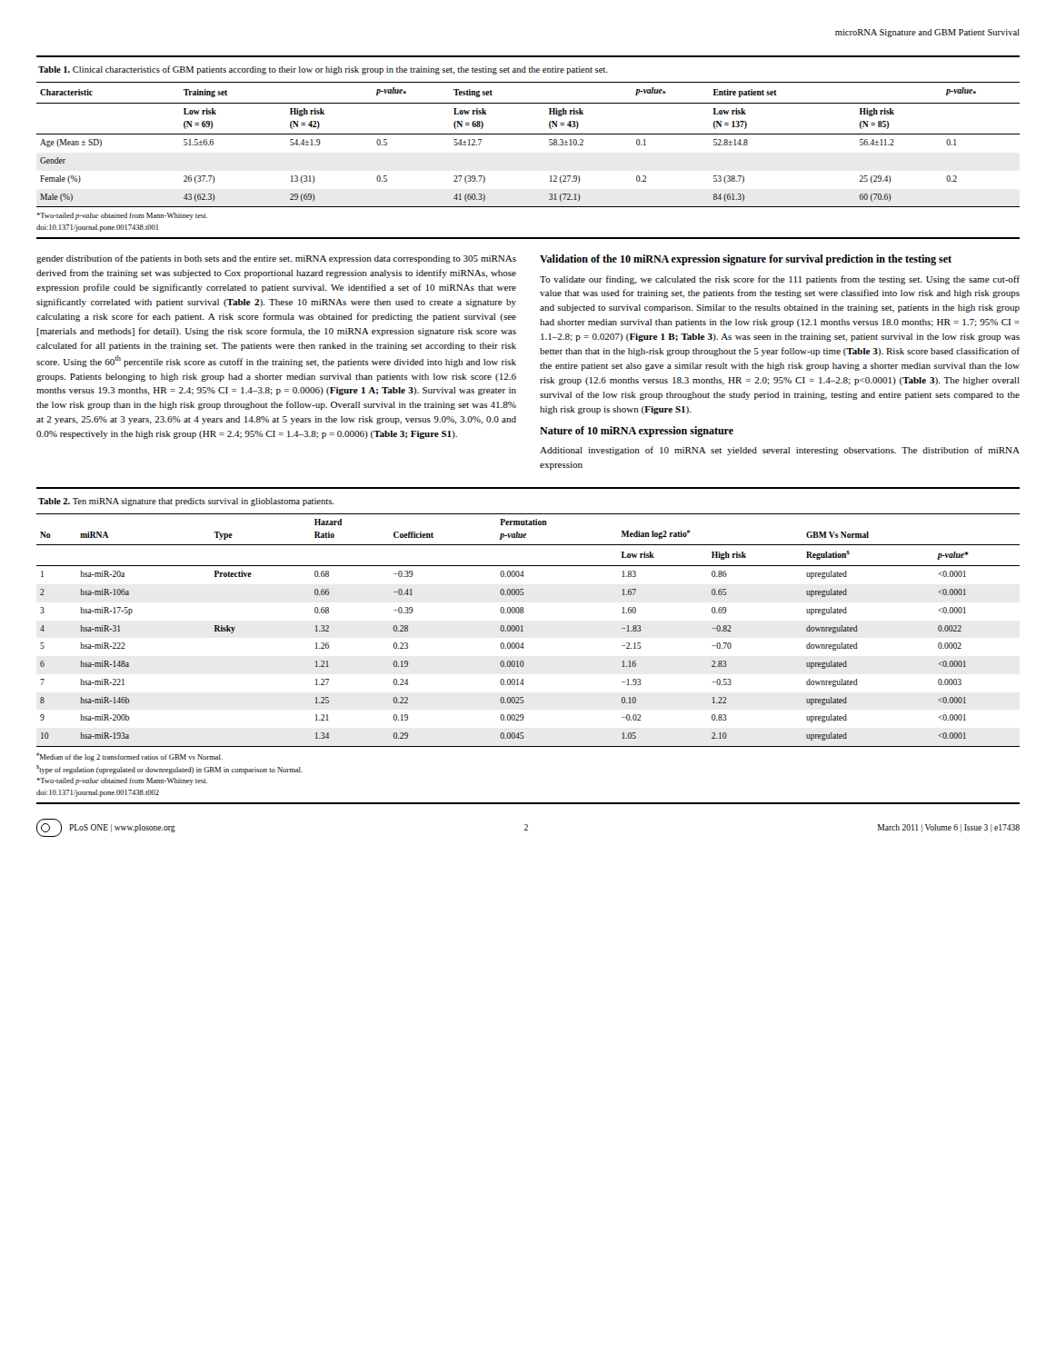microRNA Signature and GBM Patient Survival
Table 1. Clinical characteristics of GBM patients according to their low or high risk group in the training set, the testing set and the entire patient set.
| Characteristic | Training set | | p-value * | Testing set | | p-value * | Entire patient set | | p-value * |
| --- | --- | --- | --- | --- | --- | --- | --- | --- | --- |
| | Low risk (N = 69) | High risk (N = 42) | | Low risk (N = 68) | High risk (N = 43) | | Low risk (N = 137) | High risk (N = 85) | |
| Age (Mean ± SD) | 51.5±6.6 | 54.4±1.9 | 0.5 | 54±12.7 | 58.3±10.2 | 0.1 | 52.8±14.8 | 56.4±11.2 | 0.1 |
| Gender | | | | | | | | | |
| Female (%) | 26 (37.7) | 13 (31) | 0.5 | 27 (39.7) | 12 (27.9) | 0.2 | 53 (38.7) | 25 (29.4) | 0.2 |
| Male (%) | 43 (62.3) | 29 (69) | | 41 (60.3) | 31 (72.1) | | 84 (61.3) | 60 (70.6) | |
*Two-tailed p-value obtained from Mann-Whitney test.
doi:10.1371/journal.pone.0017438.t001
gender distribution of the patients in both sets and the entire set. miRNA expression data corresponding to 305 miRNAs derived from the training set was subjected to Cox proportional hazard regression analysis to identify miRNAs, whose expression profile could be significantly correlated to patient survival. We identified a set of 10 miRNAs that were significantly correlated with patient survival (Table 2). These 10 miRNAs were then used to create a signature by calculating a risk score for each patient. A risk score formula was obtained for predicting the patient survival (see [materials and methods] for detail). Using the risk score formula, the 10 miRNA expression signature risk score was calculated for all patients in the training set. The patients were then ranked in the training set according to their risk score. Using the 60th percentile risk score as cutoff in the training set, the patients were divided into high and low risk groups. Patients belonging to high risk group had a shorter median survival than patients with low risk score (12.6 months versus 19.3 months, HR = 2.4; 95% CI = 1.4–3.8; p = 0.0006) (Figure 1 A; Table 3). Survival was greater in the low risk group than in the high risk group throughout the follow-up. Overall survival in the training set was 41.8% at 2 years, 25.6% at 3 years, 23.6% at 4 years and 14.8% at 5 years in the low risk group, versus 9.0%, 3.0%, 0.0 and 0.0% respectively in the high risk group (HR = 2.4; 95% CI = 1.4–3.8; p = 0.0006) (Table 3; Figure S1).
Validation of the 10 miRNA expression signature for survival prediction in the testing set
To validate our finding, we calculated the risk score for the 111 patients from the testing set. Using the same cut-off value that was used for training set, the patients from the testing set were classified into low risk and high risk groups and subjected to survival comparison. Similar to the results obtained in the training set, patients in the high risk group had shorter median survival than patients in the low risk group (12.1 months versus 18.0 months; HR = 1.7; 95% CI = 1.1–2.8; p = 0.0207) (Figure 1 B; Table 3). As was seen in the training set, patient survival in the low risk group was better than that in the high-risk group throughout the 5 year follow-up time (Table 3). Risk score based classification of the entire patient set also gave a similar result with the high risk group having a shorter median survival than the low risk group (12.6 months versus 18.3 months, HR = 2.0; 95% CI = 1.4–2.8; p<0.0001) (Table 3). The higher overall survival of the low risk group throughout the study period in training, testing and entire patient sets compared to the high risk group is shown (Figure S1).
Nature of 10 miRNA expression signature
Additional investigation of 10 miRNA set yielded several interesting observations. The distribution of miRNA expression
Table 2. Ten miRNA signature that predicts survival in glioblastoma patients.
| No | miRNA | Type | Hazard Ratio | Coefficient | Permutation p-value | Median log2 ratio # | GBM Vs Normal |
| --- | --- | --- | --- | --- | --- | --- | --- |
| | | | | | | Low risk | High risk | Regulation $ | p-value * |
| 1 | hsa-miR-20a | Protective | 0.68 | −0.39 | 0.0004 | 1.83 | 0.86 | upregulated | <0.0001 |
| 2 | hsa-miR-106a | | 0.66 | −0.41 | 0.0005 | 1.67 | 0.65 | upregulated | <0.0001 |
| 3 | hsa-miR-17-5p | | 0.68 | −0.39 | 0.0008 | 1.60 | 0.69 | upregulated | <0.0001 |
| 4 | hsa-miR-31 | Risky | 1.32 | 0.28 | 0.0001 | −1.83 | −0.82 | downregulated | 0.0022 |
| 5 | hsa-miR-222 | | 1.26 | 0.23 | 0.0004 | −2.15 | −0.70 | downregulated | 0.0002 |
| 6 | hsa-miR-148a | | 1.21 | 0.19 | 0.0010 | 1.16 | 2.83 | upregulated | <0.0001 |
| 7 | hsa-miR-221 | | 1.27 | 0.24 | 0.0014 | −1.93 | −0.53 | downregulated | 0.0003 |
| 8 | hsa-miR-146b | | 1.25 | 0.22 | 0.0025 | 0.10 | 1.22 | upregulated | <0.0001 |
| 9 | hsa-miR-200b | | 1.21 | 0.19 | 0.0029 | −0.02 | 0.83 | upregulated | <0.0001 |
| 10 | hsa-miR-193a | | 1.34 | 0.29 | 0.0045 | 1.05 | 2.10 | upregulated | <0.0001 |
#Median of the log 2 transformed ratios of GBM vs Normal.
$type of regulation (upregulated or downregulated) in GBM in comparison to Normal.
*Two-tailed p-value obtained from Mann-Whitney test.
doi:10.1371/journal.pone.0017438.t002
PLoS ONE | www.plosone.org
2
March 2011 | Volume 6 | Issue 3 | e17438